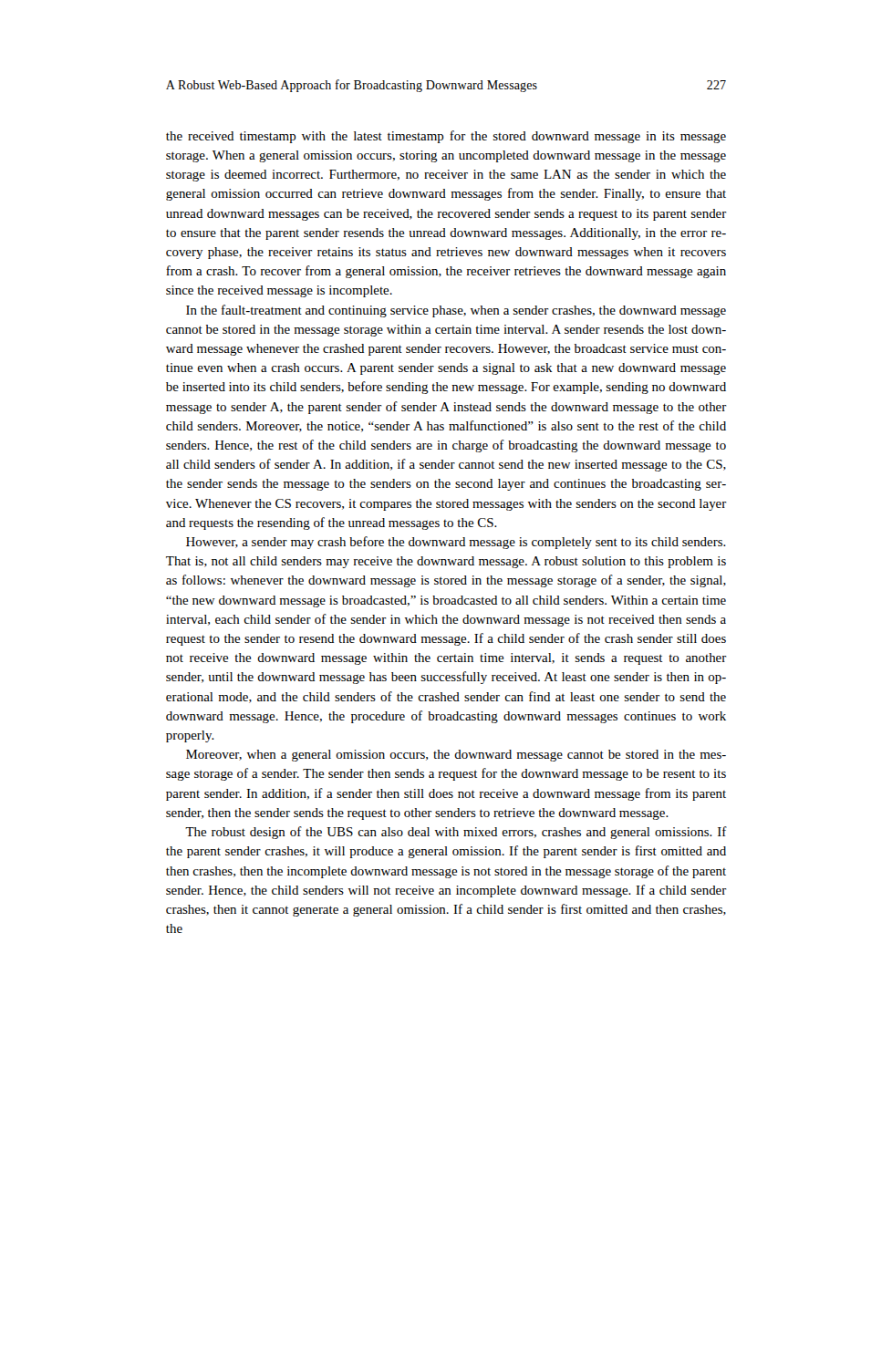A Robust Web-Based Approach for Broadcasting Downward Messages 227
the received timestamp with the latest timestamp for the stored downward message in its message storage. When a general omission occurs, storing an uncompleted downward message in the message storage is deemed incorrect. Furthermore, no receiver in the same LAN as the sender in which the general omission occurred can retrieve downward messages from the sender. Finally, to ensure that unread downward messages can be received, the recovered sender sends a request to its parent sender to ensure that the parent sender resends the unread downward messages. Additionally, in the error recovery phase, the receiver retains its status and retrieves new downward messages when it recovers from a crash. To recover from a general omission, the receiver retrieves the downward message again since the received message is incomplete.
In the fault-treatment and continuing service phase, when a sender crashes, the downward message cannot be stored in the message storage within a certain time interval. A sender resends the lost downward message whenever the crashed parent sender recovers. However, the broadcast service must continue even when a crash occurs. A parent sender sends a signal to ask that a new downward message be inserted into its child senders, before sending the new message. For example, sending no downward message to sender A, the parent sender of sender A instead sends the downward message to the other child senders. Moreover, the notice, “sender A has malfunctioned” is also sent to the rest of the child senders. Hence, the rest of the child senders are in charge of broadcasting the downward message to all child senders of sender A. In addition, if a sender cannot send the new inserted message to the CS, the sender sends the message to the senders on the second layer and continues the broadcasting service. Whenever the CS recovers, it compares the stored messages with the senders on the second layer and requests the resending of the unread messages to the CS.
However, a sender may crash before the downward message is completely sent to its child senders. That is, not all child senders may receive the downward message. A robust solution to this problem is as follows: whenever the downward message is stored in the message storage of a sender, the signal, “the new downward message is broadcasted,” is broadcasted to all child senders. Within a certain time interval, each child sender of the sender in which the downward message is not received then sends a request to the sender to resend the downward message. If a child sender of the crash sender still does not receive the downward message within the certain time interval, it sends a request to another sender, until the downward message has been successfully received. At least one sender is then in operational mode, and the child senders of the crashed sender can find at least one sender to send the downward message. Hence, the procedure of broadcasting downward messages continues to work properly.
Moreover, when a general omission occurs, the downward message cannot be stored in the message storage of a sender. The sender then sends a request for the downward message to be resent to its parent sender. In addition, if a sender then still does not receive a downward message from its parent sender, then the sender sends the request to other senders to retrieve the downward message.
The robust design of the UBS can also deal with mixed errors, crashes and general omissions. If the parent sender crashes, it will produce a general omission. If the parent sender is first omitted and then crashes, then the incomplete downward message is not stored in the message storage of the parent sender. Hence, the child senders will not receive an incomplete downward message. If a child sender crashes, then it cannot generate a general omission. If a child sender is first omitted and then crashes, the